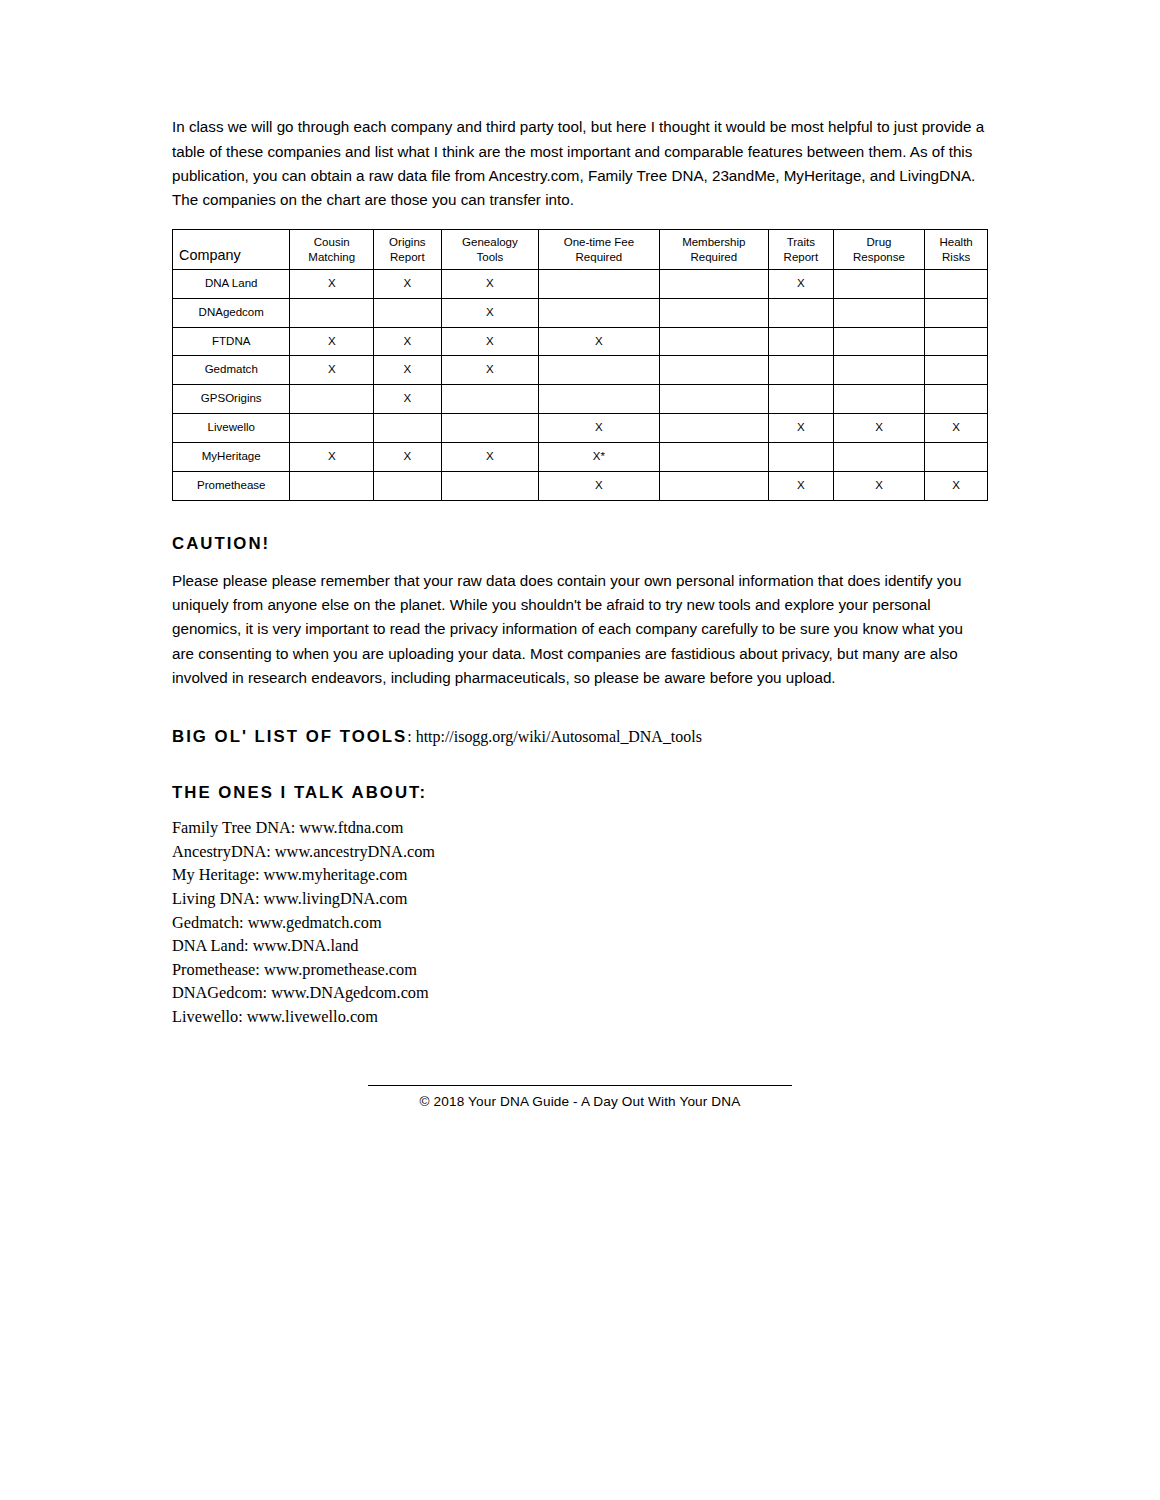In class we will go through each company and third party tool, but here I thought it would be most helpful to just provide a table of these companies and list what I think are the most important and comparable features between them. As of this publication, you can obtain a raw data file from Ancestry.com, Family Tree DNA, 23andMe, MyHeritage, and LivingDNA. The companies on the chart are those you can transfer into.
| Company | Cousin Matching | Origins Report | Genealogy Tools | One-time Fee Required | Membership Required | Traits Report | Drug Response | Health Risks |
| --- | --- | --- | --- | --- | --- | --- | --- | --- |
| DNA Land | X | X | X | | | X | | |
| DNAgedcom | | | X | | | | | |
| FTDNA | X | X | X | X | | | | |
| Gedmatch | X | X | X | | | | | |
| GPSOrigins | | X | | | | | | |
| Livewello | | | | X | | X | X | X |
| MyHeritage | X | X | X | X* | | | | |
| Promethease | | | | X | | X | X | X |
CAUTION!
Please please please remember that your raw data does contain your own personal information that does identify you uniquely from anyone else on the planet. While you shouldn't be afraid to try new tools and explore your personal genomics, it is very important to read the privacy information of each company carefully to be sure you know what you are consenting to when you are uploading your data. Most companies are fastidious about privacy, but many are also involved in research endeavors, including pharmaceuticals, so please be aware before you upload.
BIG OL' LIST OF TOOLS: http://isogg.org/wiki/Autosomal_DNA_tools
THE ONES I TALK ABOUT:
Family Tree DNA: www.ftdna.com
AncestryDNA: www.ancestryDNA.com
My Heritage: www.myheritage.com
Living DNA: www.livingDNA.com
Gedmatch: www.gedmatch.com
DNA Land: www.DNA.land
Promethease: www.promethease.com
DNAGedcom: www.DNAgedcom.com
Livewello: www.livewello.com
© 2018 Your DNA Guide - A Day Out With Your DNA